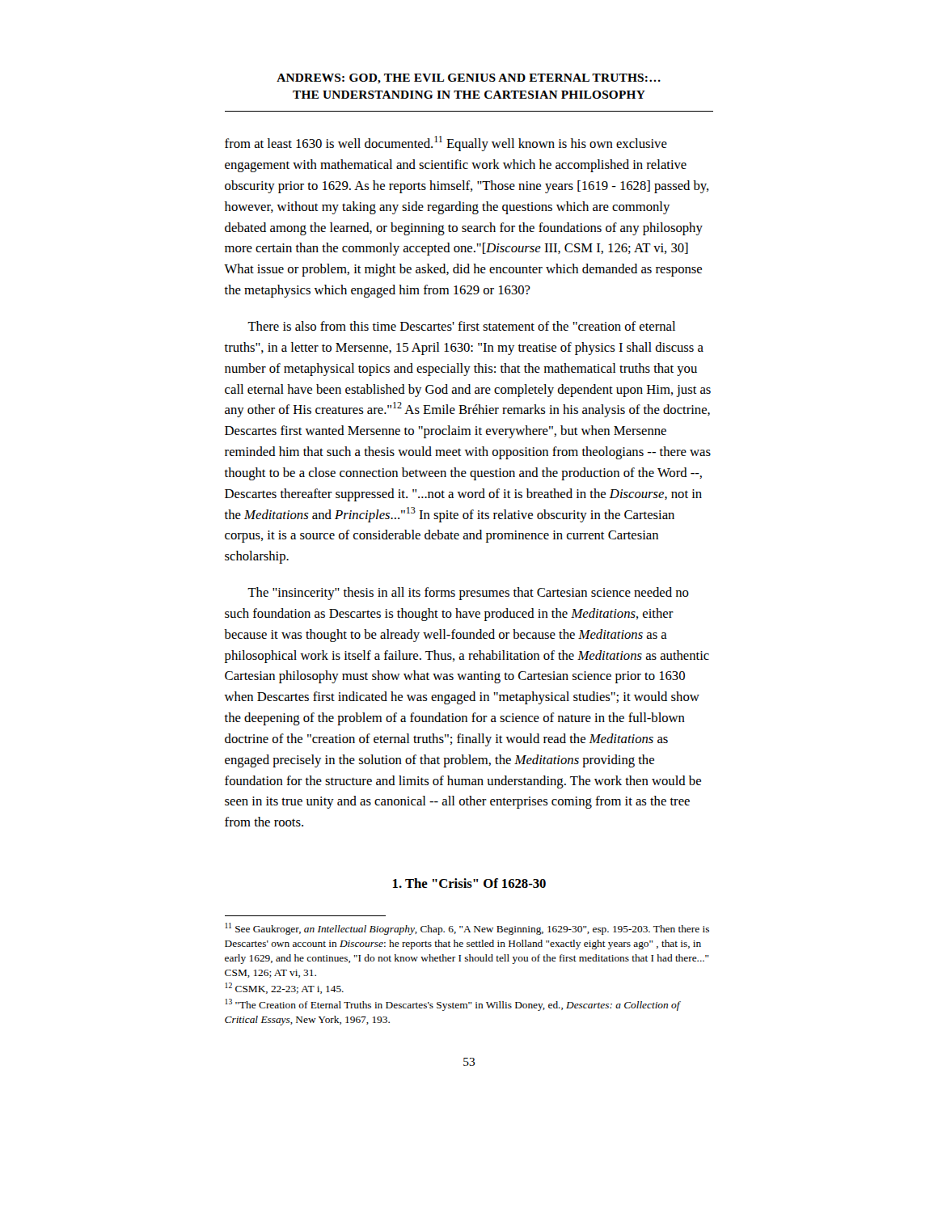Andrews: God, the Evil Genius and Eternal Truths:…
The Understanding in the Cartesian Philosophy
from at least 1630 is well documented.11 Equally well known is his own exclusive engagement with mathematical and scientific work which he accomplished in relative obscurity prior to 1629. As he reports himself, "Those nine years [1619 - 1628] passed by, however, without my taking any side regarding the questions which are commonly debated among the learned, or beginning to search for the foundations of any philosophy more certain than the commonly accepted one."[Discourse III, CSM I, 126; AT vi, 30] What issue or problem, it might be asked, did he encounter which demanded as response the metaphysics which engaged him from 1629 or 1630?
There is also from this time Descartes' first statement of the "creation of eternal truths", in a letter to Mersenne, 15 April 1630: "In my treatise of physics I shall discuss a number of metaphysical topics and especially this: that the mathematical truths that you call eternal have been established by God and are completely dependent upon Him, just as any other of His creatures are."12 As Emile Bréhier remarks in his analysis of the doctrine, Descartes first wanted Mersenne to "proclaim it everywhere", but when Mersenne reminded him that such a thesis would meet with opposition from theologians -- there was thought to be a close connection between the question and the production of the Word --, Descartes thereafter suppressed it. "...not a word of it is breathed in the Discourse, not in the Meditations and Principles..."13 In spite of its relative obscurity in the Cartesian corpus, it is a source of considerable debate and prominence in current Cartesian scholarship.
The "insincerity" thesis in all its forms presumes that Cartesian science needed no such foundation as Descartes is thought to have produced in the Meditations, either because it was thought to be already well-founded or because the Meditations as a philosophical work is itself a failure. Thus, a rehabilitation of the Meditations as authentic Cartesian philosophy must show what was wanting to Cartesian science prior to 1630 when Descartes first indicated he was engaged in "metaphysical studies"; it would show the deepening of the problem of a foundation for a science of nature in the full-blown doctrine of the "creation of eternal truths"; finally it would read the Meditations as engaged precisely in the solution of that problem, the Meditations providing the foundation for the structure and limits of human understanding. The work then would be seen in its true unity and as canonical -- all other enterprises coming from it as the tree from the roots.
1. The "Crisis" Of 1628-30
11 See Gaukroger, an Intellectual Biography, Chap. 6, "A New Beginning, 1629-30", esp. 195-203. Then there is Descartes' own account in Discourse: he reports that he settled in Holland "exactly eight years ago" , that is, in early 1629, and he continues, "I do not know whether I should tell you of the first meditations that I had there..." CSM, 126; AT vi, 31.
12 CSMK, 22-23; AT i, 145.
13 "The Creation of Eternal Truths in Descartes's System" in Willis Doney, ed., Descartes: a Collection of Critical Essays, New York, 1967, 193.
53